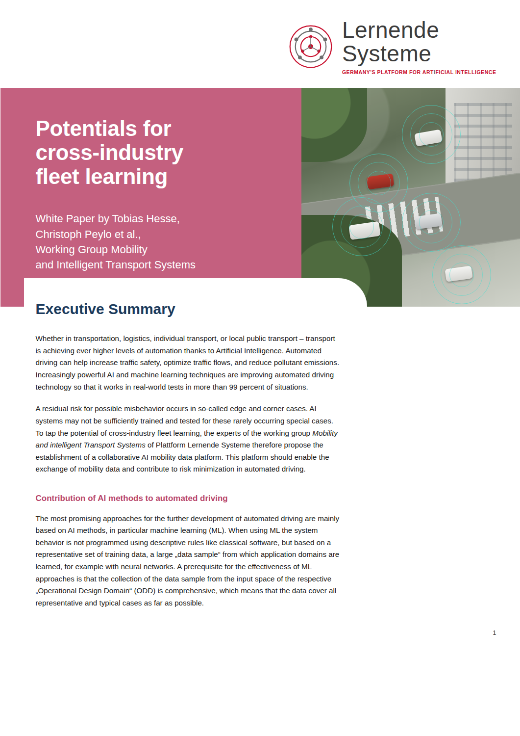Lernende Systeme
GERMANY'S PLATFORM FOR ARTIFICIAL INTELLIGENCE
Potentials for
cross-industry
fleet learning
White Paper by Tobias Hesse,
Christoph Peylo et al.,
Working Group Mobility
and Intelligent Transport Systems
Executive Summary
Whether in transportation, logistics, individual transport, or local public transport – transport is achieving ever higher levels of automation thanks to Artificial Intelligence. Automated driving can help increase traffic safety, optimize traffic flows, and reduce pollutant emissions. Increasingly powerful AI and machine learning techniques are improving automated driving technology so that it works in real-world tests in more than 99 percent of situations.
A residual risk for possible misbehavior occurs in so-called edge and corner cases. AI systems may not be sufficiently trained and tested for these rarely occurring special cases. To tap the potential of cross-industry fleet learning, the experts of the working group Mobility and intelligent Transport Systems of Plattform Lernende Systeme therefore propose the establishment of a collaborative AI mobility data platform. This platform should enable the exchange of mobility data and contribute to risk minimization in automated driving.
Contribution of AI methods to automated driving
The most promising approaches for the further development of automated driving are mainly based on AI methods, in particular machine learning (ML). When using ML the system behavior is not programmed using descriptive rules like classical software, but based on a representative set of training data, a large „data sample“ from which application domains are learned, for example with neural networks. A prerequisite for the effectiveness of ML approaches is that the collection of the data sample from the input space of the respective „Operational Design Domain“ (ODD) is comprehensive, which means that the data cover all representative and typical cases as far as possible.
1